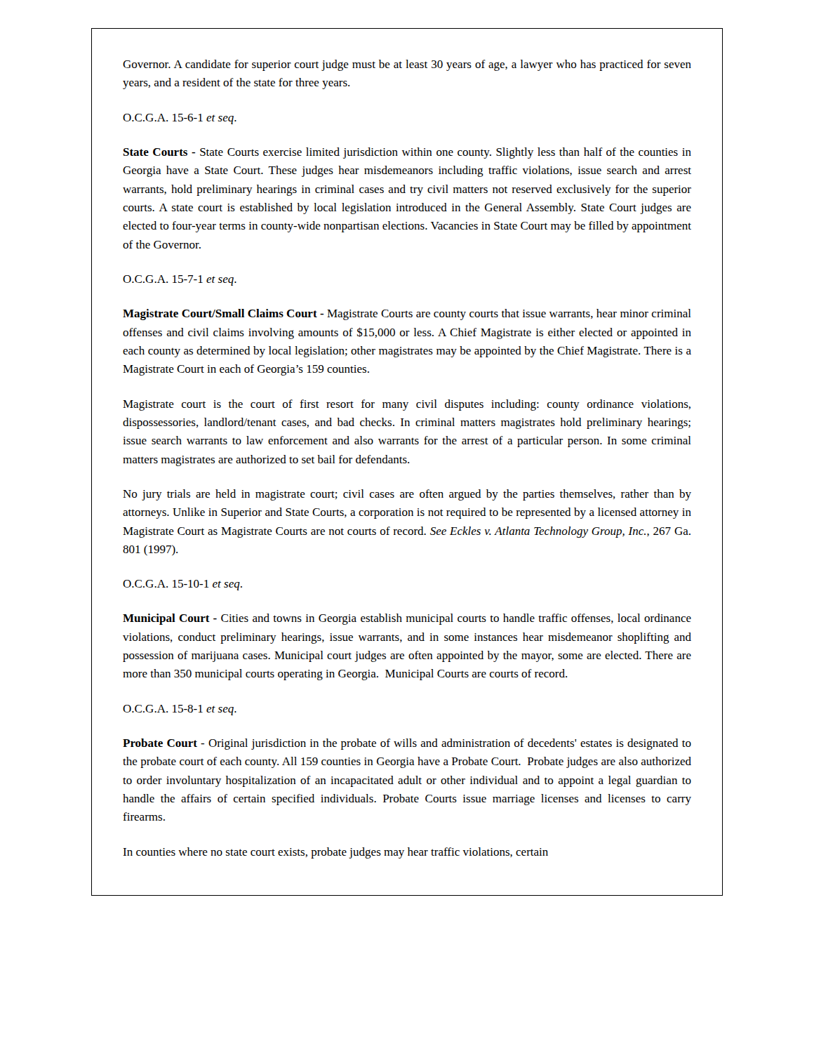Governor. A candidate for superior court judge must be at least 30 years of age, a lawyer who has practiced for seven years, and a resident of the state for three years.
O.C.G.A. 15-6-1 et seq.
State Courts - State Courts exercise limited jurisdiction within one county. Slightly less than half of the counties in Georgia have a State Court. These judges hear misdemeanors including traffic violations, issue search and arrest warrants, hold preliminary hearings in criminal cases and try civil matters not reserved exclusively for the superior courts. A state court is established by local legislation introduced in the General Assembly. State Court judges are elected to four-year terms in county-wide nonpartisan elections. Vacancies in State Court may be filled by appointment of the Governor.
O.C.G.A. 15-7-1 et seq.
Magistrate Court/Small Claims Court - Magistrate Courts are county courts that issue warrants, hear minor criminal offenses and civil claims involving amounts of $15,000 or less. A Chief Magistrate is either elected or appointed in each county as determined by local legislation; other magistrates may be appointed by the Chief Magistrate. There is a Magistrate Court in each of Georgia’s 159 counties.
Magistrate court is the court of first resort for many civil disputes including: county ordinance violations, dispossessories, landlord/tenant cases, and bad checks. In criminal matters magistrates hold preliminary hearings; issue search warrants to law enforcement and also warrants for the arrest of a particular person. In some criminal matters magistrates are authorized to set bail for defendants.
No jury trials are held in magistrate court; civil cases are often argued by the parties themselves, rather than by attorneys. Unlike in Superior and State Courts, a corporation is not required to be represented by a licensed attorney in Magistrate Court as Magistrate Courts are not courts of record. See Eckles v. Atlanta Technology Group, Inc., 267 Ga. 801 (1997).
O.C.G.A. 15-10-1 et seq.
Municipal Court - Cities and towns in Georgia establish municipal courts to handle traffic offenses, local ordinance violations, conduct preliminary hearings, issue warrants, and in some instances hear misdemeanor shoplifting and possession of marijuana cases. Municipal court judges are often appointed by the mayor, some are elected. There are more than 350 municipal courts operating in Georgia. Municipal Courts are courts of record.
O.C.G.A. 15-8-1 et seq.
Probate Court - Original jurisdiction in the probate of wills and administration of decedents' estates is designated to the probate court of each county. All 159 counties in Georgia have a Probate Court. Probate judges are also authorized to order involuntary hospitalization of an incapacitated adult or other individual and to appoint a legal guardian to handle the affairs of certain specified individuals. Probate Courts issue marriage licenses and licenses to carry firearms.
In counties where no state court exists, probate judges may hear traffic violations, certain